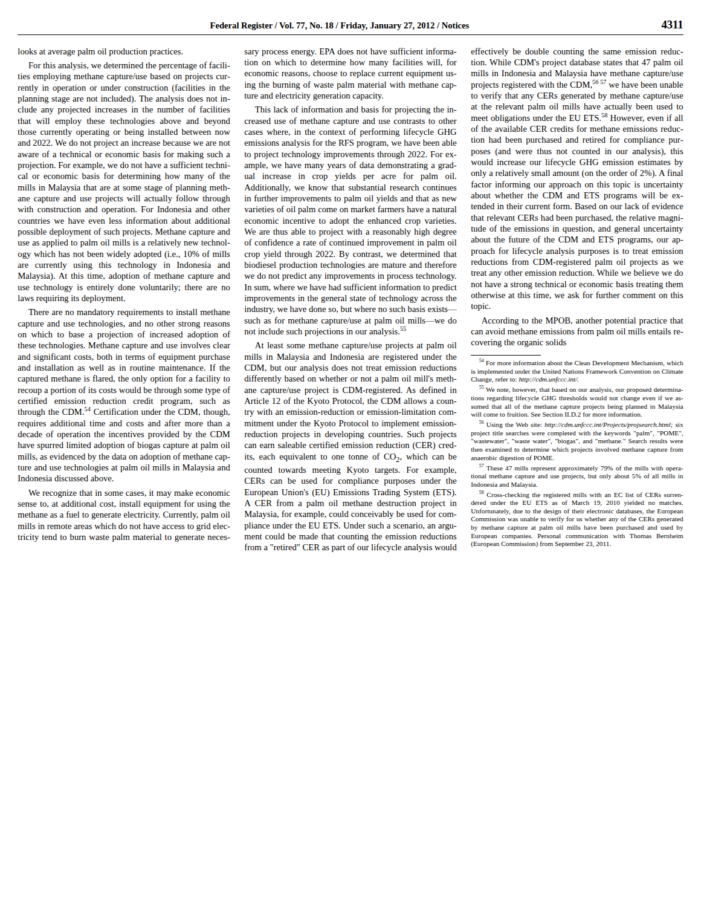Federal Register / Vol. 77, No. 18 / Friday, January 27, 2012 / Notices
4311
looks at average palm oil production practices.
For this analysis, we determined the percentage of facilities employing methane capture/use based on projects currently in operation or under construction (facilities in the planning stage are not included). The analysis does not include any projected increases in the number of facilities that will employ these technologies above and beyond those currently operating or being installed between now and 2022. We do not project an increase because we are not aware of a technical or economic basis for making such a projection. For example, we do not have a sufficient technical or economic basis for determining how many of the mills in Malaysia that are at some stage of planning methane capture and use projects will actually follow through with construction and operation. For Indonesia and other countries we have even less information about additional possible deployment of such projects. Methane capture and use as applied to palm oil mills is a relatively new technology which has not been widely adopted (i.e., 10% of mills are currently using this technology in Indonesia and Malaysia). At this time, adoption of methane capture and use technology is entirely done voluntarily; there are no laws requiring its deployment.
There are no mandatory requirements to install methane capture and use technologies, and no other strong reasons on which to base a projection of increased adoption of these technologies. Methane capture and use involves clear and significant costs, both in terms of equipment purchase and installation as well as in routine maintenance. If the captured methane is flared, the only option for a facility to recoup a portion of its costs would be through some type of certified emission reduction credit program, such as through the CDM.54 Certification under the CDM, though, requires additional time and costs and after more than a decade of operation the incentives provided by the CDM have spurred limited adoption of biogas capture at palm oil mills, as evidenced by the data on adoption of methane capture and use technologies at palm oil mills in Malaysia and Indonesia discussed above.
We recognize that in some cases, it may make economic sense to, at additional cost, install equipment for using the methane as a fuel to generate electricity. Currently, palm oil mills in remote areas which do not have access to grid electricity tend to burn waste palm material to generate necessary process energy. EPA does not have sufficient information on which to determine how many facilities will, for economic reasons, choose to replace current equipment using the burning of waste palm material with methane capture and electricity generation capacity.
This lack of information and basis for projecting the increased use of methane capture and use contrasts to other cases where, in the context of performing lifecycle GHG emissions analysis for the RFS program, we have been able to project technology improvements through 2022. For example, we have many years of data demonstrating a gradual increase in crop yields per acre for palm oil. Additionally, we know that substantial research continues in further improvements to palm oil yields and that as new varieties of oil palm come on market farmers have a natural economic incentive to adopt the enhanced crop varieties. We are thus able to project with a reasonably high degree of confidence a rate of continued improvement in palm oil crop yield through 2022. By contrast, we determined that biodiesel production technologies are mature and therefore we do not predict any improvements in process technology. In sum, where we have had sufficient information to predict improvements in the general state of technology across the industry, we have done so, but where no such basis exists—such as for methane capture/use at palm oil mills—we do not include such projections in our analysis.55
At least some methane capture/use projects at palm oil mills in Malaysia and Indonesia are registered under the CDM, but our analysis does not treat emission reductions differently based on whether or not a palm oil mill's methane capture/use project is CDM-registered. As defined in Article 12 of the Kyoto Protocol, the CDM allows a country with an emission-reduction or emission-limitation commitment under the Kyoto Protocol to implement emission-reduction projects in developing countries. Such projects can earn saleable certified emission reduction (CER) credits, each equivalent to one tonne of CO2, which can be counted towards meeting Kyoto targets. For example, CERs can be used for compliance purposes under the European Union's (EU) Emissions Trading System (ETS). A CER from a palm oil methane destruction project in Malaysia, for example, could conceivably be used for compliance under the EU ETS. Under such a scenario, an argument could be made that counting the emission reductions from a "retired" CER as part of our lifecycle analysis would effectively be double counting the same emission reduction. While CDM's project database states that 47 palm oil mills in Indonesia and Malaysia have methane capture/use projects registered with the CDM,56 57 we have been unable to verify that any CERs generated by methane capture/use at the relevant palm oil mills have actually been used to meet obligations under the EU ETS.58 However, even if all of the available CER credits for methane emissions reduction had been purchased and retired for compliance purposes (and were thus not counted in our analysis), this would increase our lifecycle GHG emission estimates by only a relatively small amount (on the order of 2%). A final factor informing our approach on this topic is uncertainty about whether the CDM and ETS programs will be extended in their current form. Based on our lack of evidence that relevant CERs had been purchased, the relative magnitude of the emissions in question, and general uncertainty about the future of the CDM and ETS programs, our approach for lifecycle analysis purposes is to treat emission reductions from CDM-registered palm oil projects as we treat any other emission reduction. While we believe we do not have a strong technical or economic basis treating them otherwise at this time, we ask for further comment on this topic.
According to the MPOB, another potential practice that can avoid methane emissions from palm oil mills entails recovering the organic solids
54 For more information about the Clean Development Mechanism, which is implemented under the United Nations Framework Convention on Climate Change, refer to: http://cdm.unfccc.int/.
55 We note, however, that based on our analysis, our proposed determinations regarding lifecycle GHG thresholds would not change even if we assumed that all of the methane capture projects being planned in Malaysia will come to fruition. See Section II.D.2 for more information.
56 Using the Web site: http://cdm.unfccc.int/Projects/projsearch.html; six project title searches were completed with the keywords "palm", "POME", "wastewater", "waste water", "biogas", and "methane." Search results were then examined to determine which projects involved methane capture from anaerobic digestion of POME.
57 These 47 mills represent approximately 79% of the mills with operational methane capture and use projects, but only about 5% of all mills in Indonesia and Malaysia.
58 Cross-checking the registered mills with an EC list of CERs surrendered under the EU ETS as of March 19, 2010 yielded no matches. Unfortunately, due to the design of their electronic databases, the European Commission was unable to verify for us whether any of the CERs generated by methane capture at palm oil mills have been purchased and used by European companies. Personal communication with Thomas Bernheim (European Commission) from September 23, 2011.